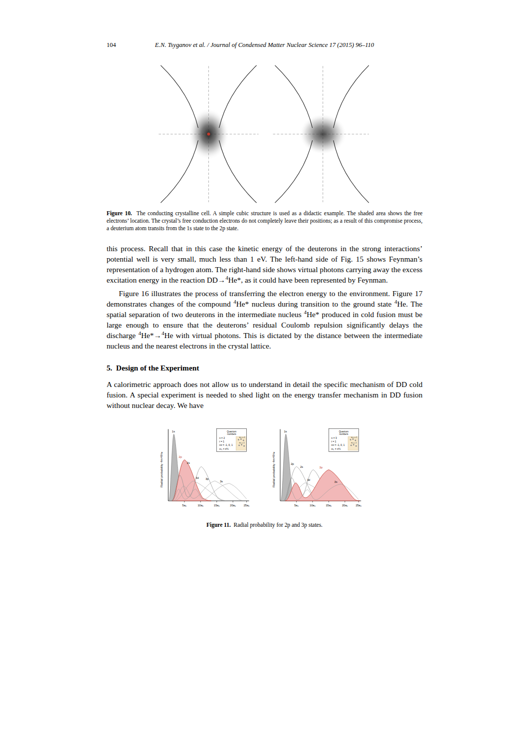104
E.N. Tsyganov et al. / Journal of Condensed Matter Nuclear Science 17 (2015) 96–110
Figure 10. The conducting crystalline cell. A simple cubic structure is used as a didactic example. The shaded area shows the free electrons’ location. The crystal’s free conduction electrons do not completely leave their positions; as a result of this compromise process, a deuterium atom transits from the 1s state to the 2p state.
this process. Recall that in this case the kinetic energy of the deuterons in the strong interactions’ potential well is very small, much less than 1 eV. The left-hand side of Fig. 15 shows Feynman’s representation of a hydrogen atom. The right-hand side shows virtual photons carrying away the excess excitation energy in the reaction DD→4He*, as it could have been represented by Feynman.
Figure 16 illustrates the process of transferring the electron energy to the environment. Figure 17 demonstrates changes of the compound 4He* nucleus during transition to the ground state 4He. The spatial separation of two deuterons in the intermediate nucleus 4He* produced in cold fusion must be large enough to ensure that the deuterons’ residual Coulomb repulsion significantly delays the discharge 4He*→4He with virtual photons. This is dictated by the distance between the intermediate nucleus and the nearest electrons in the crystal lattice.
5. Design of the Experiment
A calorimetric approach does not allow us to understand in detail the specific mechanism of DD cold fusion. A special experiment is needed to shed light on the energy transfer mechanism in DD fusion without nuclear decay. We have
Radial probability 4πr²R²ₙₗ 5a₀ 10a₀ 15a₀ 20a₀ 25a₀ 1s 2p 2s 3d 3p 3s Quantum numbers n = 2 ℓ = 1 mℓ = -1, 0, 1 mₛ = ±½ mₛ = +1 mₛ = -1 Radial probability 4πr²R²ₙₗ 5a₀ 10a₀ 15a₀ 20a₀ 25a₀ 1s 2p 2s 3d 3p 3s Quantum numbers n = 3 ℓ = 1 mℓ = -1, 0, 1 mₛ = ±½ mₛ = +1 mₛ = -1
Figure 11. Radial probability for 2p and 3p states.